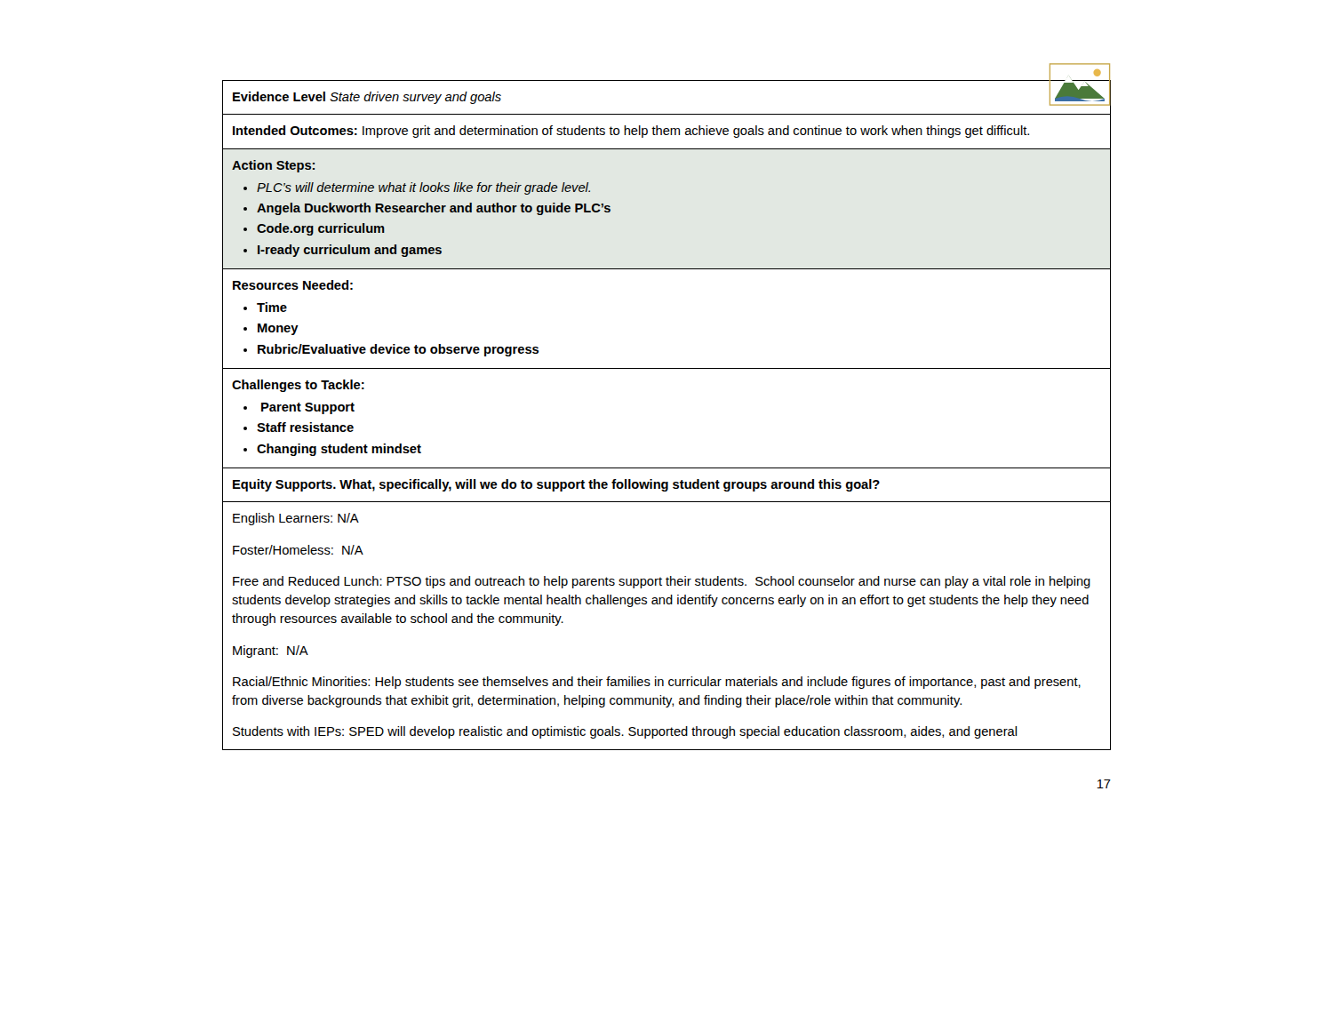| Evidence Level State driven survey and goals |
| Intended Outcomes: Improve grit and determination of students to help them achieve goals and continue to work when things get difficult. |
| Action Steps: PLC’s will determine what it looks like for their grade level. Angela Duckworth Researcher and author to guide PLC’s Code.org curriculum I-ready curriculum and games |
| Resources Needed: Time Money Rubric/Evaluative device to observe progress |
| Challenges to Tackle: Parent Support Staff resistance Changing student mindset |
| Equity Supports. What, specifically, will we do to support the following student groups around this goal? |
| English Learners: N/A Foster/Homeless: N/A Free and Reduced Lunch: PTSO tips and outreach to help parents support their students. School counselor and nurse can play a vital role in helping students develop strategies and skills to tackle mental health challenges and identify concerns early on in an effort to get students the help they need through resources available to school and the community. Migrant: N/A Racial/Ethnic Minorities: Help students see themselves and their families in curricular materials and include figures of importance, past and present, from diverse backgrounds that exhibit grit, determination, helping community, and finding their place/role within that community. Students with IEPs: SPED will develop realistic and optimistic goals. Supported through special education classroom, aides, and general |
17